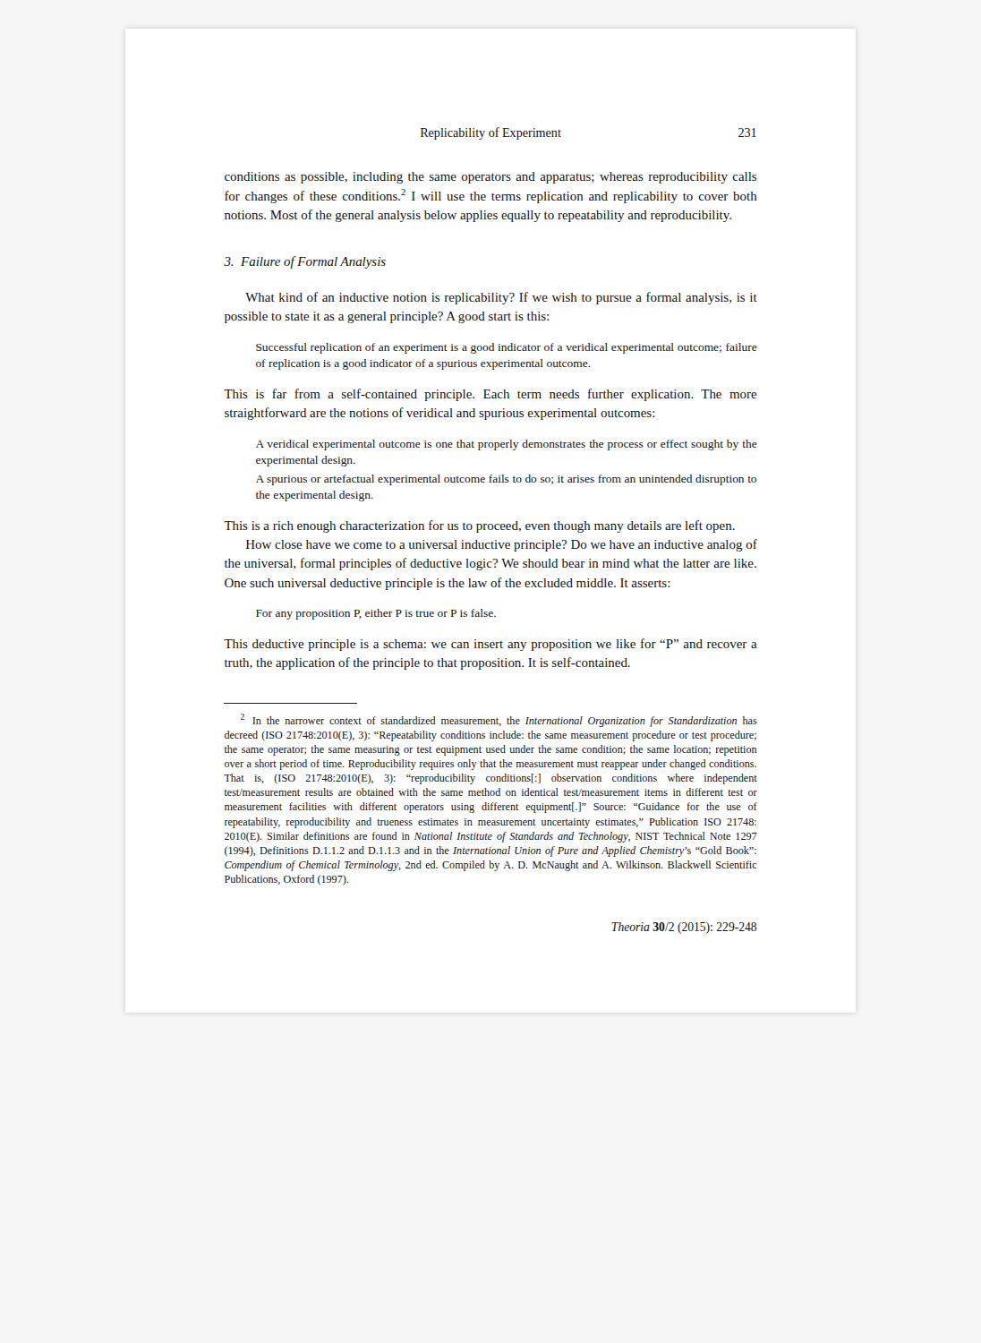Replicability of Experiment 231
conditions as possible, including the same operators and apparatus; whereas reproducibility calls for changes of these conditions.2 I will use the terms replication and replicability to cover both notions. Most of the general analysis below applies equally to repeatability and reproducibility.
3. Failure of Formal Analysis
What kind of an inductive notion is replicability? If we wish to pursue a formal analysis, is it possible to state it as a general principle? A good start is this:
Successful replication of an experiment is a good indicator of a veridical experimental outcome; failure of replication is a good indicator of a spurious experimental outcome.
This is far from a self-contained principle. Each term needs further explication. The more straightforward are the notions of veridical and spurious experimental outcomes:
A veridical experimental outcome is one that properly demonstrates the process or effect sought by the experimental design.
A spurious or artefactual experimental outcome fails to do so; it arises from an unintended disruption to the experimental design.
This is a rich enough characterization for us to proceed, even though many details are left open.
How close have we come to a universal inductive principle? Do we have an inductive analog of the universal, formal principles of deductive logic? We should bear in mind what the latter are like. One such universal deductive principle is the law of the excluded middle. It asserts:
For any proposition P, either P is true or P is false.
This deductive principle is a schema: we can insert any proposition we like for “P” and recover a truth, the application of the principle to that proposition. It is self-contained.
2 In the narrower context of standardized measurement, the International Organization for Standardization has decreed (ISO 21748:2010(E), 3): “Repeatability conditions include: the same measurement procedure or test procedure; the same operator; the same measuring or test equipment used under the same condition; the same location; repetition over a short period of time. Reproducibility requires only that the measurement must reappear under changed conditions. That is, (ISO 21748:2010(E), 3): “reproducibility conditions[:] observation conditions where independent test/measurement results are obtained with the same method on identical test/measurement items in different test or measurement facilities with different operators using different equipment[.]” Source: “Guidance for the use of repeatability, reproducibility and trueness estimates in measurement uncertainty estimates,” Publication ISO 21748: 2010(E). Similar definitions are found in National Institute of Standards and Technology, NIST Technical Note 1297 (1994), Definitions D.1.1.2 and D.1.1.3 and in the International Union of Pure and Applied Chemistry’s “Gold Book”: Compendium of Chemical Terminology, 2nd ed. Compiled by A. D. McNaught and A. Wilkinson. Blackwell Scientific Publications, Oxford (1997).
Theoria 30/2 (2015): 229-248